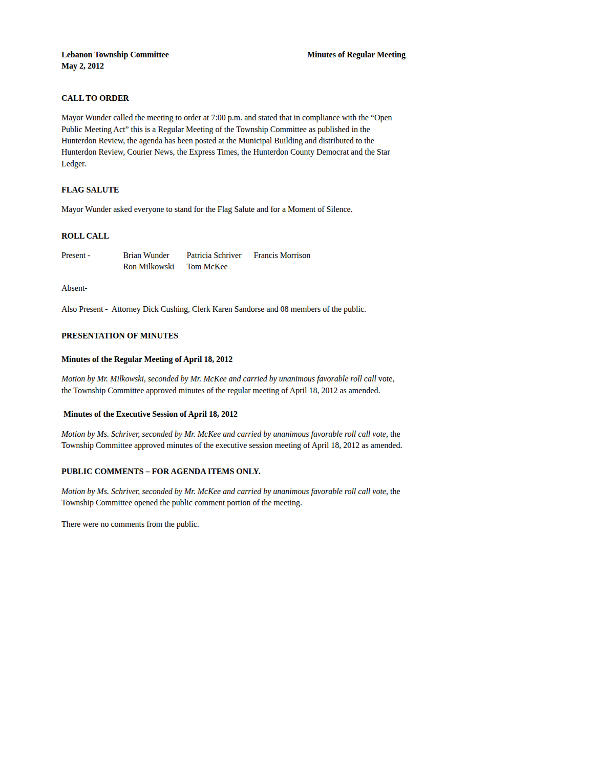Lebanon Township Committee
May 2, 2012
Minutes of Regular Meeting
Call to Order
Mayor Wunder called the meeting to order at 7:00 p.m. and stated that in compliance with the “Open Public Meeting Act” this is a Regular Meeting of the Township Committee as published in the Hunterdon Review, the agenda has been posted at the Municipal Building and distributed to the Hunterdon Review, Courier News, the Express Times, the Hunterdon County Democrat and the Star Ledger.
Flag Salute
Mayor Wunder asked everyone to stand for the Flag Salute and for a Moment of Silence.
Roll Call
| Present - | Brian Wunder Ron Milkowski | Patricia Schriver Tom McKee | Francis Morrison |
Absent-
Also Present - Attorney Dick Cushing, Clerk Karen Sandorse and 08 members of the public.
Presentation of Minutes
Minutes of the Regular Meeting of April 18, 2012
Motion by Mr. Milkowski, seconded by Mr. McKee and carried by unanimous favorable roll call vote, the Township Committee approved minutes of the regular meeting of April 18, 2012 as amended.
Minutes of the Executive Session of April 18, 2012
Motion by Ms. Schriver, seconded by Mr. McKee and carried by unanimous favorable roll call vote, the Township Committee approved minutes of the executive session meeting of April 18, 2012 as amended.
Public Comments – for agenda items only.
Motion by Ms. Schriver, seconded by Mr. McKee and carried by unanimous favorable roll call vote, the Township Committee opened the public comment portion of the meeting.
There were no comments from the public.